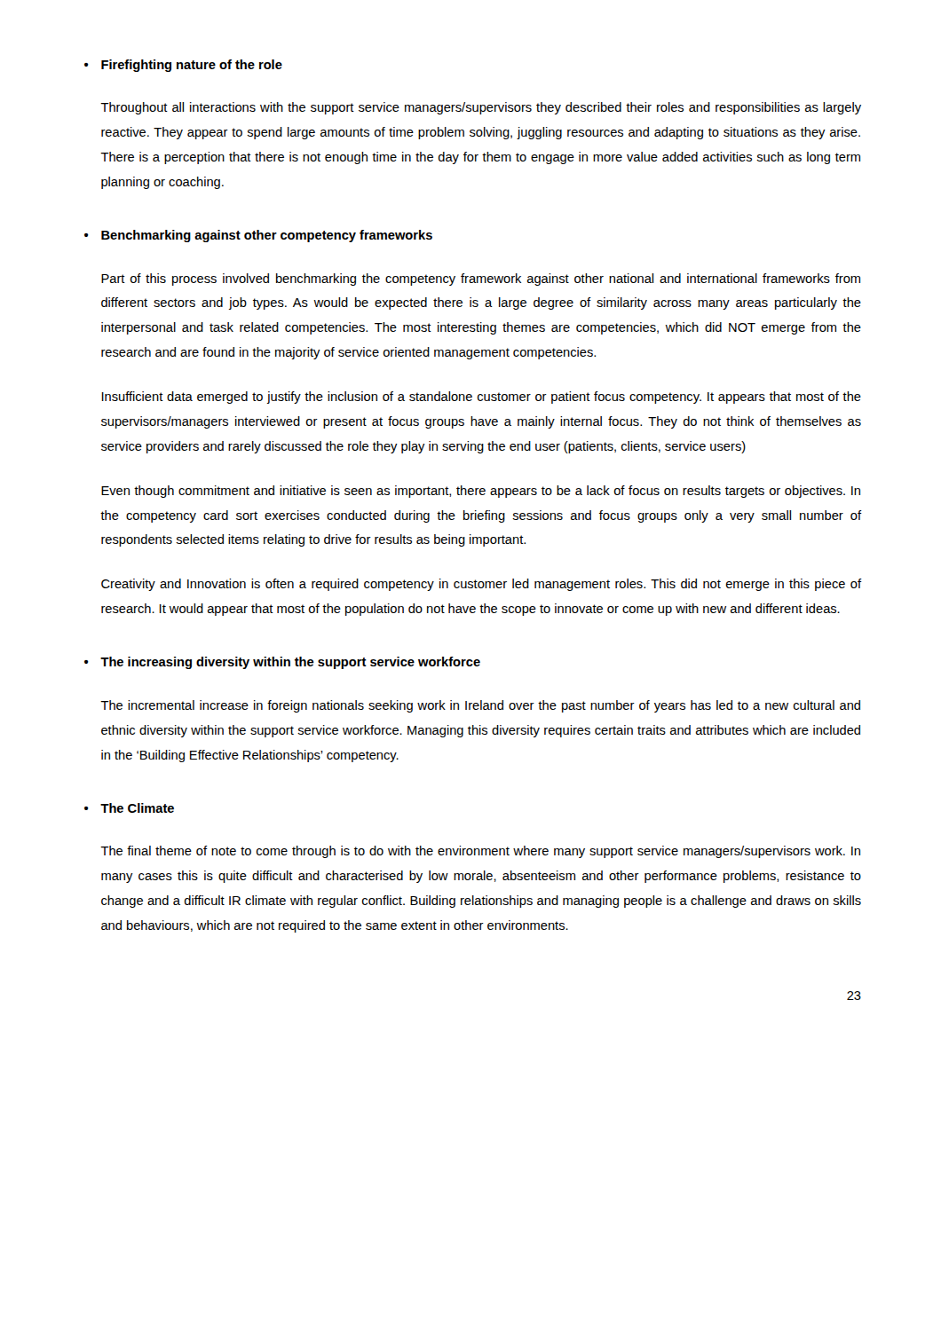Firefighting nature of the role
Throughout all interactions with the support service managers/supervisors they described their roles and responsibilities as largely reactive. They appear to spend large amounts of time problem solving, juggling resources and adapting to situations as they arise. There is a perception that there is not enough time in the day for them to engage in more value added activities such as long term planning or coaching.
Benchmarking against other competency frameworks
Part of this process involved benchmarking the competency framework against other national and international frameworks from different sectors and job types. As would be expected there is a large degree of similarity across many areas particularly the interpersonal and task related competencies. The most interesting themes are competencies, which did NOT emerge from the research and are found in the majority of service oriented management competencies.
Insufficient data emerged to justify the inclusion of a standalone customer or patient focus competency. It appears that most of the supervisors/managers interviewed or present at focus groups have a mainly internal focus. They do not think of themselves as service providers and rarely discussed the role they play in serving the end user (patients, clients, service users)
Even though commitment and initiative is seen as important, there appears to be a lack of focus on results targets or objectives. In the competency card sort exercises conducted during the briefing sessions and focus groups only a very small number of respondents selected items relating to drive for results as being important.
Creativity and Innovation is often a required competency in customer led management roles. This did not emerge in this piece of research. It would appear that most of the population do not have the scope to innovate or come up with new and different ideas.
The increasing diversity within the support service workforce
The incremental increase in foreign nationals seeking work in Ireland over the past number of years has led to a new cultural and ethnic diversity within the support service workforce. Managing this diversity requires certain traits and attributes which are included in the ‘Building Effective Relationships’ competency.
The Climate
The final theme of note to come through is to do with the environment where many support service managers/supervisors work. In many cases this is quite difficult and characterised by low morale, absenteeism and other performance problems, resistance to change and a difficult IR climate with regular conflict. Building relationships and managing people is a challenge and draws on skills and behaviours, which are not required to the same extent in other environments.
23